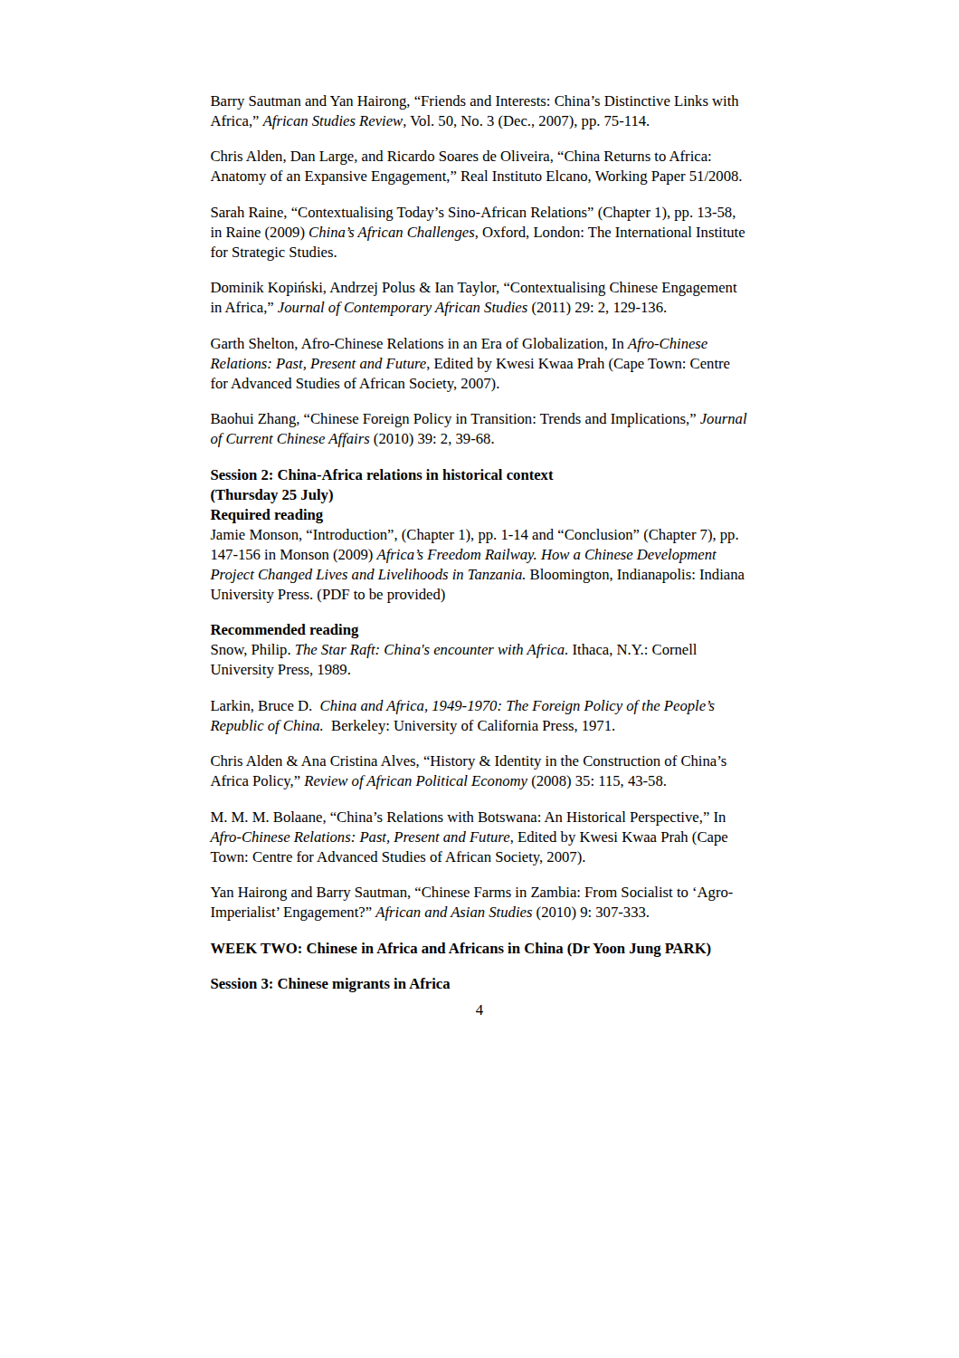Barry Sautman and Yan Hairong, “Friends and Interests: China’s Distinctive Links with Africa,” African Studies Review, Vol. 50, No. 3 (Dec., 2007), pp. 75-114.
Chris Alden, Dan Large, and Ricardo Soares de Oliveira, “China Returns to Africa: Anatomy of an Expansive Engagement,” Real Instituto Elcano, Working Paper 51/2008.
Sarah Raine, “Contextualising Today’s Sino-African Relations” (Chapter 1), pp. 13-58, in Raine (2009) China’s African Challenges, Oxford, London: The International Institute for Strategic Studies.
Dominik Kopiński, Andrzej Polus & Ian Taylor, “Contextualising Chinese Engagement in Africa,” Journal of Contemporary African Studies (2011) 29: 2, 129-136.
Garth Shelton, Afro-Chinese Relations in an Era of Globalization, In Afro-Chinese Relations: Past, Present and Future, Edited by Kwesi Kwaa Prah (Cape Town: Centre for Advanced Studies of African Society, 2007).
Baohui Zhang, “Chinese Foreign Policy in Transition: Trends and Implications,” Journal of Current Chinese Affairs (2010) 39: 2, 39-68.
Session 2: China-Africa relations in historical context
(Thursday 25 July)
Required reading
Jamie Monson, “Introduction”, (Chapter 1), pp. 1-14 and “Conclusion” (Chapter 7), pp. 147-156 in Monson (2009) Africa’s Freedom Railway. How a Chinese Development Project Changed Lives and Livelihoods in Tanzania. Bloomington, Indianapolis: Indiana University Press. (PDF to be provided)
Recommended reading
Snow, Philip. The Star Raft: China's encounter with Africa. Ithaca, N.Y.: Cornell University Press, 1989.
Larkin, Bruce D. China and Africa, 1949-1970: The Foreign Policy of the People’s Republic of China. Berkeley: University of California Press, 1971.
Chris Alden & Ana Cristina Alves, “History & Identity in the Construction of China’s Africa Policy,” Review of African Political Economy (2008) 35: 115, 43-58.
M. M. M. Bolaane, “China’s Relations with Botswana: An Historical Perspective,” In Afro-Chinese Relations: Past, Present and Future, Edited by Kwesi Kwaa Prah (Cape Town: Centre for Advanced Studies of African Society, 2007).
Yan Hairong and Barry Sautman, “Chinese Farms in Zambia: From Socialist to ‘Agro-Imperialist’ Engagement?” African and Asian Studies (2010) 9: 307-333.
WEEK TWO: Chinese in Africa and Africans in China (Dr Yoon Jung PARK)
Session 3: Chinese migrants in Africa
4